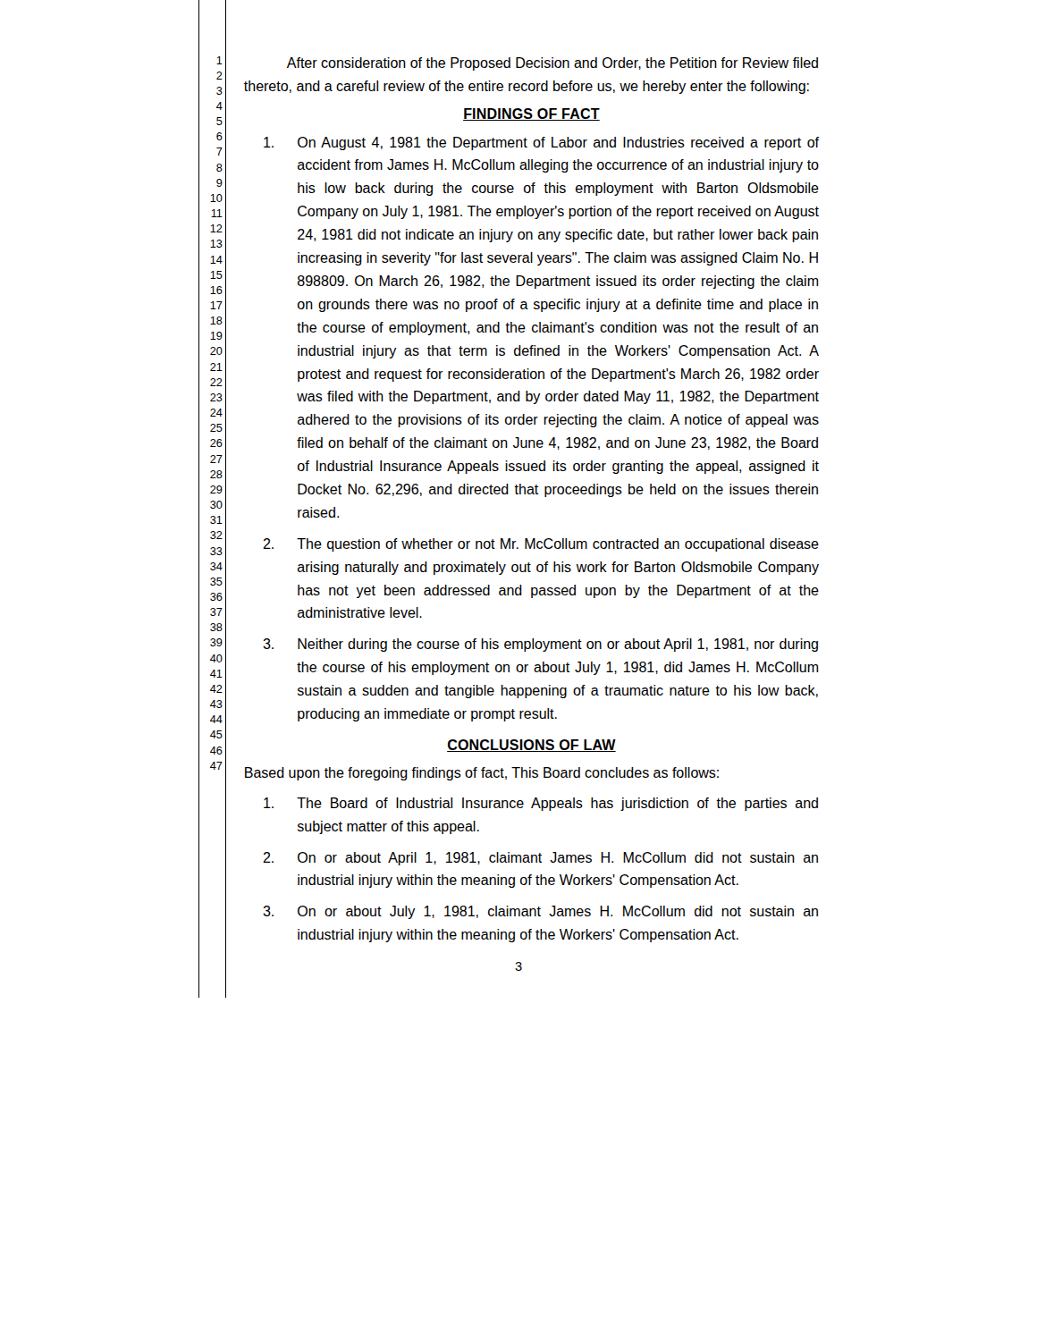1
2
3
4
5
6
7
8
9
10
11
12
13
14
15
16
17
18
19
20
21
22
23
24
25
26
27
28
29
30
31
32
33
34
35
36
37
38
39
40
41
42
43
44
45
46
47
After consideration of the Proposed Decision and Order, the Petition for Review filed thereto, and a careful review of the entire record before us, we hereby enter the following:
FINDINGS OF FACT
1. On August 4, 1981 the Department of Labor and Industries received a report of accident from James H. McCollum alleging the occurrence of an industrial injury to his low back during the course of this employment with Barton Oldsmobile Company on July 1, 1981. The employer's portion of the report received on August 24, 1981 did not indicate an injury on any specific date, but rather lower back pain increasing in severity "for last several years". The claim was assigned Claim No. H 898809. On March 26, 1982, the Department issued its order rejecting the claim on grounds there was no proof of a specific injury at a definite time and place in the course of employment, and the claimant's condition was not the result of an industrial injury as that term is defined in the Workers' Compensation Act. A protest and request for reconsideration of the Department's March 26, 1982 order was filed with the Department, and by order dated May 11, 1982, the Department adhered to the provisions of its order rejecting the claim. A notice of appeal was filed on behalf of the claimant on June 4, 1982, and on June 23, 1982, the Board of Industrial Insurance Appeals issued its order granting the appeal, assigned it Docket No. 62,296, and directed that proceedings be held on the issues therein raised.
2. The question of whether or not Mr. McCollum contracted an occupational disease arising naturally and proximately out of his work for Barton Oldsmobile Company has not yet been addressed and passed upon by the Department of at the administrative level.
3. Neither during the course of his employment on or about April 1, 1981, nor during the course of his employment on or about July 1, 1981, did James H. McCollum sustain a sudden and tangible happening of a traumatic nature to his low back, producing an immediate or prompt result.
CONCLUSIONS OF LAW
Based upon the foregoing findings of fact, This Board concludes as follows:
1. The Board of Industrial Insurance Appeals has jurisdiction of the parties and subject matter of this appeal.
2. On or about April 1, 1981, claimant James H. McCollum did not sustain an industrial injury within the meaning of the Workers' Compensation Act.
3. On or about July 1, 1981, claimant James H. McCollum did not sustain an industrial injury within the meaning of the Workers' Compensation Act.
3